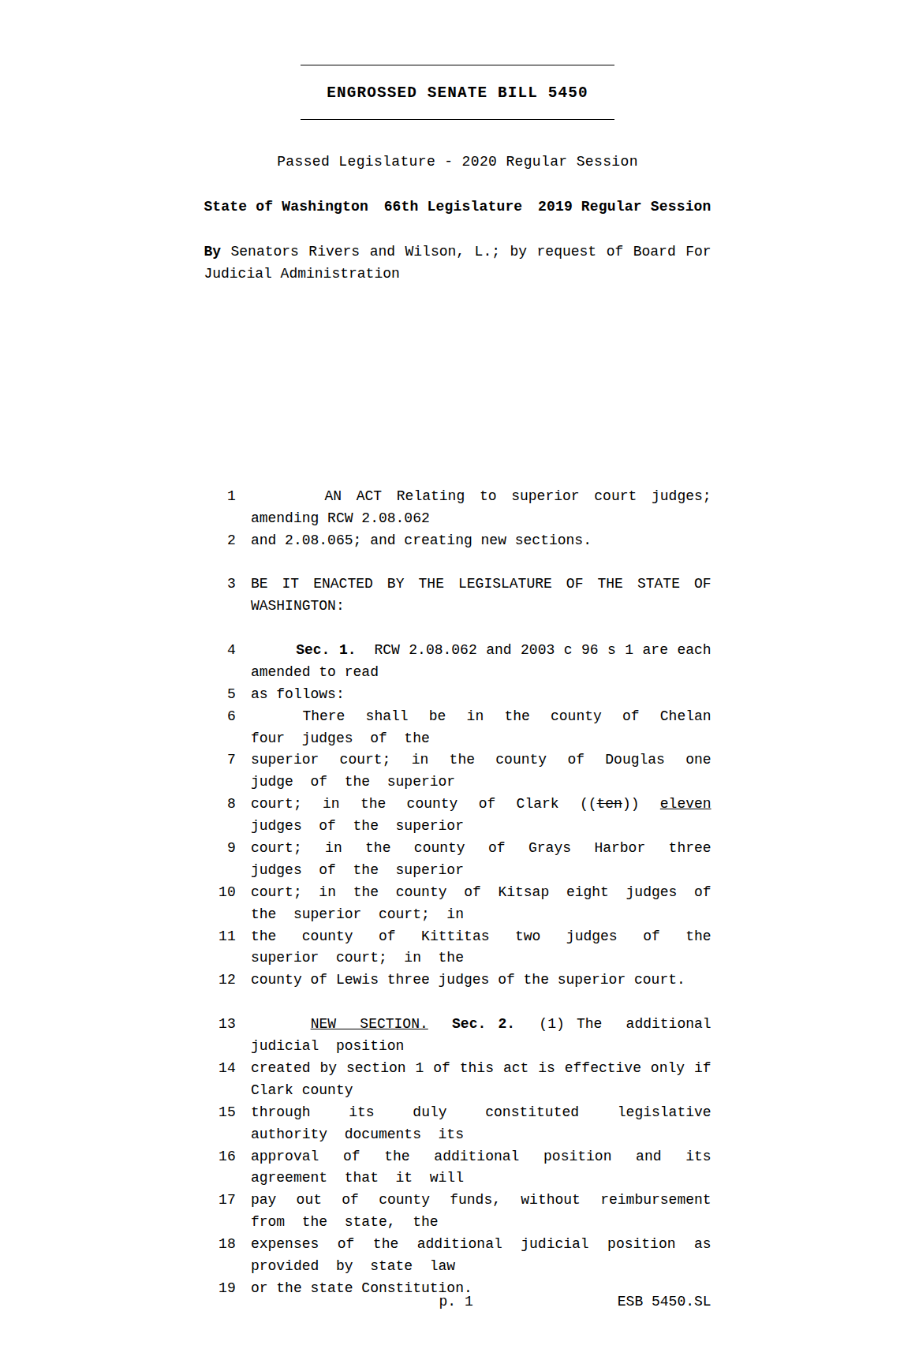ENGROSSED SENATE BILL 5450
Passed Legislature - 2020 Regular Session
State of Washington 66th Legislature 2019 Regular Session
By Senators Rivers and Wilson, L.; by request of Board For Judicial Administration
1 AN ACT Relating to superior court judges; amending RCW 2.08.062
2 and 2.08.065; and creating new sections.
3 BE IT ENACTED BY THE LEGISLATURE OF THE STATE OF WASHINGTON:
4 Sec. 1. RCW 2.08.062 and 2003 c 96 s 1 are each amended to read
5 as follows:
6 There shall be in the county of Chelan four judges of the
7 superior court; in the county of Douglas one judge of the superior
8 court; in the county of Clark ((ten)) eleven judges of the superior
9 court; in the county of Grays Harbor three judges of the superior
10 court; in the county of Kitsap eight judges of the superior court; in
11 the county of Kittitas two judges of the superior court; in the
12 county of Lewis three judges of the superior court.
13 NEW SECTION. Sec. 2. (1) The additional judicial position
14 created by section 1 of this act is effective only if Clark county
15 through its duly constituted legislative authority documents its
16 approval of the additional position and its agreement that it will
17 pay out of county funds, without reimbursement from the state, the
18 expenses of the additional judicial position as provided by state law
19 or the state Constitution.
p. 1 ESB 5450.SL